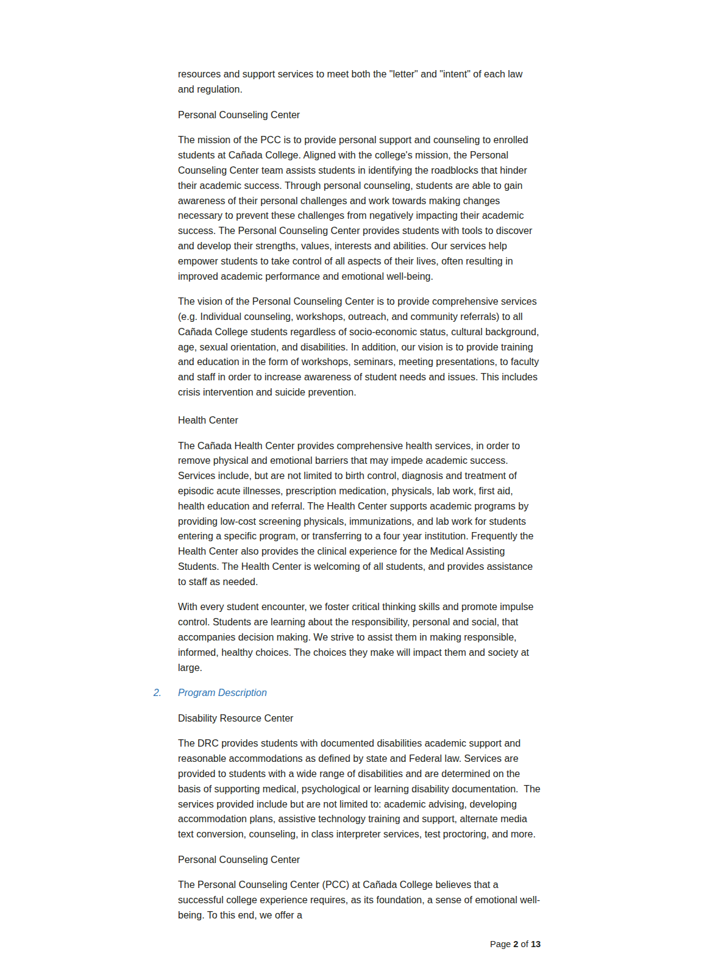resources and support services to meet both the "letter" and "intent" of each law and regulation.
Personal Counseling Center
The mission of the PCC is to provide personal support and counseling to enrolled students at Cañada College. Aligned with the college's mission, the Personal Counseling Center team assists students in identifying the roadblocks that hinder their academic success. Through personal counseling, students are able to gain awareness of their personal challenges and work towards making changes necessary to prevent these challenges from negatively impacting their academic success. The Personal Counseling Center provides students with tools to discover and develop their strengths, values, interests and abilities. Our services help empower students to take control of all aspects of their lives, often resulting in improved academic performance and emotional well-being.
The vision of the Personal Counseling Center is to provide comprehensive services (e.g. Individual counseling, workshops, outreach, and community referrals) to all Cañada College students regardless of socio-economic status, cultural background, age, sexual orientation, and disabilities. In addition, our vision is to provide training and education in the form of workshops, seminars, meeting presentations, to faculty and staff in order to increase awareness of student needs and issues. This includes crisis intervention and suicide prevention.
Health Center
The Cañada Health Center provides comprehensive health services, in order to remove physical and emotional barriers that may impede academic success. Services include, but are not limited to birth control, diagnosis and treatment of episodic acute illnesses, prescription medication, physicals, lab work, first aid, health education and referral. The Health Center supports academic programs by providing low-cost screening physicals, immunizations, and lab work for students entering a specific program, or transferring to a four year institution. Frequently the Health Center also provides the clinical experience for the Medical Assisting Students. The Health Center is welcoming of all students, and provides assistance to staff as needed.
With every student encounter, we foster critical thinking skills and promote impulse control. Students are learning about the responsibility, personal and social, that accompanies decision making. We strive to assist them in making responsible, informed, healthy choices. The choices they make will impact them and society at large.
2. Program Description
Disability Resource Center
The DRC provides students with documented disabilities academic support and reasonable accommodations as defined by state and Federal law. Services are provided to students with a wide range of disabilities and are determined on the basis of supporting medical, psychological or learning disability documentation. The services provided include but are not limited to: academic advising, developing accommodation plans, assistive technology training and support, alternate media text conversion, counseling, in class interpreter services, test proctoring, and more.
Personal Counseling Center
The Personal Counseling Center (PCC) at Cañada College believes that a successful college experience requires, as its foundation, a sense of emotional well-being. To this end, we offer a
Page 2 of 13